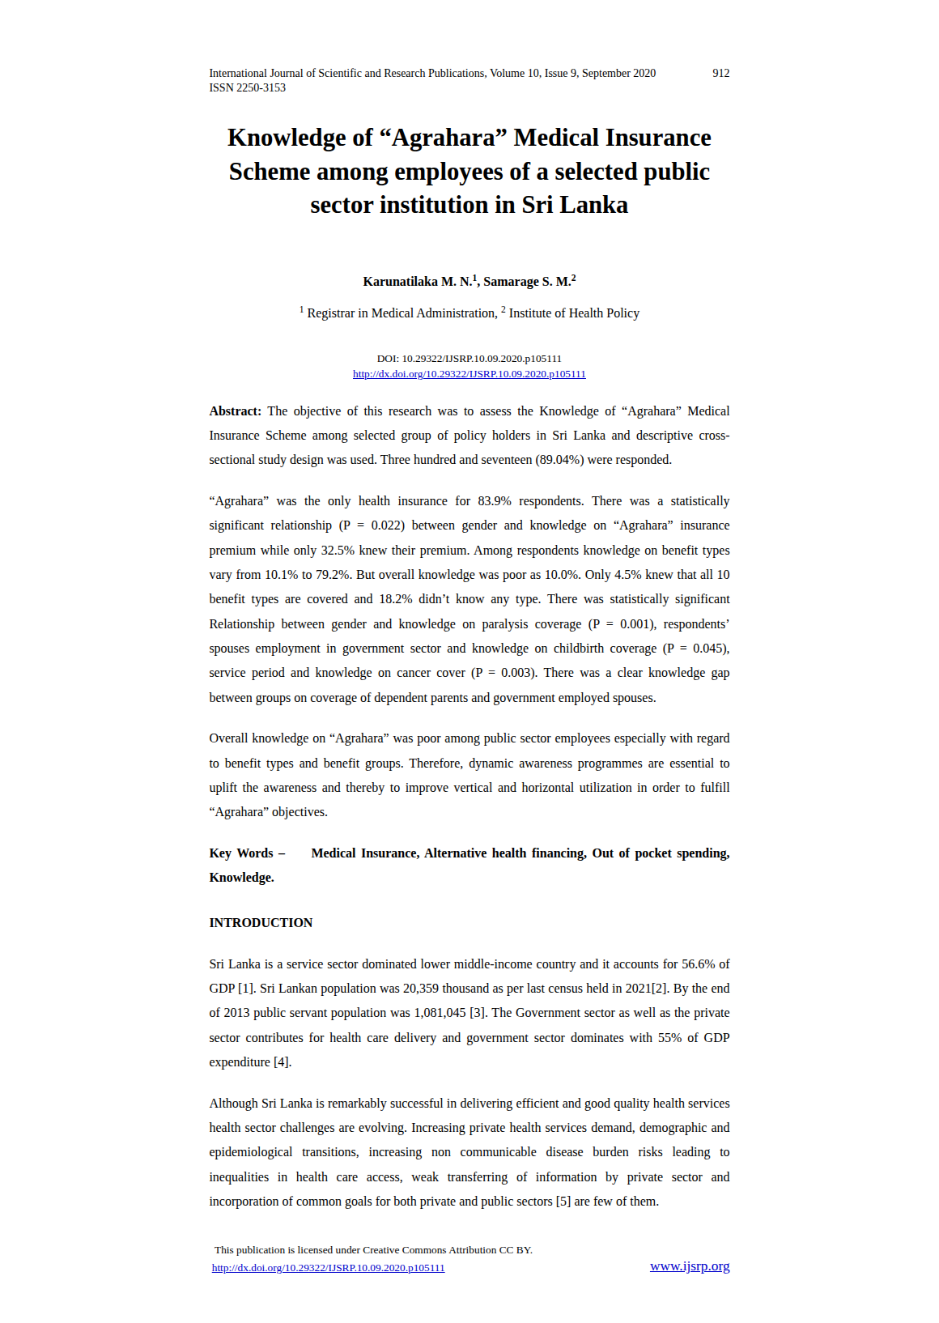International Journal of Scientific and Research Publications, Volume 10, Issue 9, September 2020
ISSN 2250-3153 912
Knowledge of “Agrahara” Medical Insurance Scheme among employees of a selected public sector institution in Sri Lanka
Karunatilaka M. N.1, Samarage S. M.2
1 Registrar in Medical Administration, 2 Institute of Health Policy
DOI: 10.29322/IJSRP.10.09.2020.p105111
http://dx.doi.org/10.29322/IJSRP.10.09.2020.p105111
Abstract: The objective of this research was to assess the Knowledge of “Agrahara” Medical Insurance Scheme among selected group of policy holders in Sri Lanka and descriptive cross-sectional study design was used. Three hundred and seventeen (89.04%) were responded.
“Agrahara” was the only health insurance for 83.9% respondents. There was a statistically significant relationship (P = 0.022) between gender and knowledge on “Agrahara” insurance premium while only 32.5% knew their premium. Among respondents knowledge on benefit types vary from 10.1% to 79.2%. But overall knowledge was poor as 10.0%. Only 4.5% knew that all 10 benefit types are covered and 18.2% didn’t know any type. There was statistically significant Relationship between gender and knowledge on paralysis coverage (P = 0.001), respondents’ spouses employment in government sector and knowledge on childbirth coverage (P = 0.045), service period and knowledge on cancer cover (P = 0.003). There was a clear knowledge gap between groups on coverage of dependent parents and government employed spouses.
Overall knowledge on “Agrahara” was poor among public sector employees especially with regard to benefit types and benefit groups. Therefore, dynamic awareness programmes are essential to uplift the awareness and thereby to improve vertical and horizontal utilization in order to fulfill “Agrahara” objectives.
Key Words – Medical Insurance, Alternative health financing, Out of pocket spending, Knowledge.
INTRODUCTION
Sri Lanka is a service sector dominated lower middle-income country and it accounts for 56.6% of GDP [1]. Sri Lankan population was 20,359 thousand as per last census held in 2021[2]. By the end of 2013 public servant population was 1,081,045 [3]. The Government sector as well as the private sector contributes for health care delivery and government sector dominates with 55% of GDP expenditure [4].
Although Sri Lanka is remarkably successful in delivering efficient and good quality health services health sector challenges are evolving. Increasing private health services demand, demographic and epidemiological transitions, increasing non communicable disease burden risks leading to inequalities in health care access, weak transferring of information by private sector and incorporation of common goals for both private and public sectors [5] are few of them.
This publication is licensed under Creative Commons Attribution CC BY. http://dx.doi.org/10.29322/IJSRP.10.09.2020.p105111 www.ijsrp.org